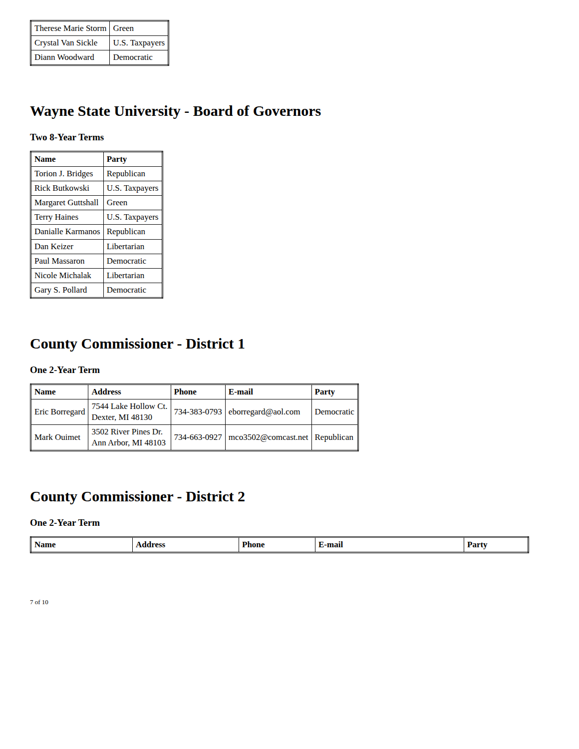| Therese Marie Storm | Green |
| Crystal Van Sickle | U.S. Taxpayers |
| Diann Woodward | Democratic |
Wayne State University - Board of Governors
Two 8-Year Terms
| Name | Party |
| --- | --- |
| Torion J. Bridges | Republican |
| Rick Butkowski | U.S. Taxpayers |
| Margaret Guttshall | Green |
| Terry Haines | U.S. Taxpayers |
| Danialle Karmanos | Republican |
| Dan Keizer | Libertarian |
| Paul Massaron | Democratic |
| Nicole Michalak | Libertarian |
| Gary S. Pollard | Democratic |
County Commissioner - District 1
One 2-Year Term
| Name | Address | Phone | E-mail | Party |
| --- | --- | --- | --- | --- |
| Eric Borregard | 7544 Lake Hollow Ct. Dexter, MI 48130 | 734-383-0793 | eborregard@aol.com | Democratic |
| Mark Ouimet | 3502 River Pines Dr. Ann Arbor, MI 48103 | 734-663-0927 | mco3502@comcast.net | Republican |
County Commissioner - District 2
One 2-Year Term
| Name | Address | Phone | E-mail | Party |
| --- | --- | --- | --- | --- |
7 of 10